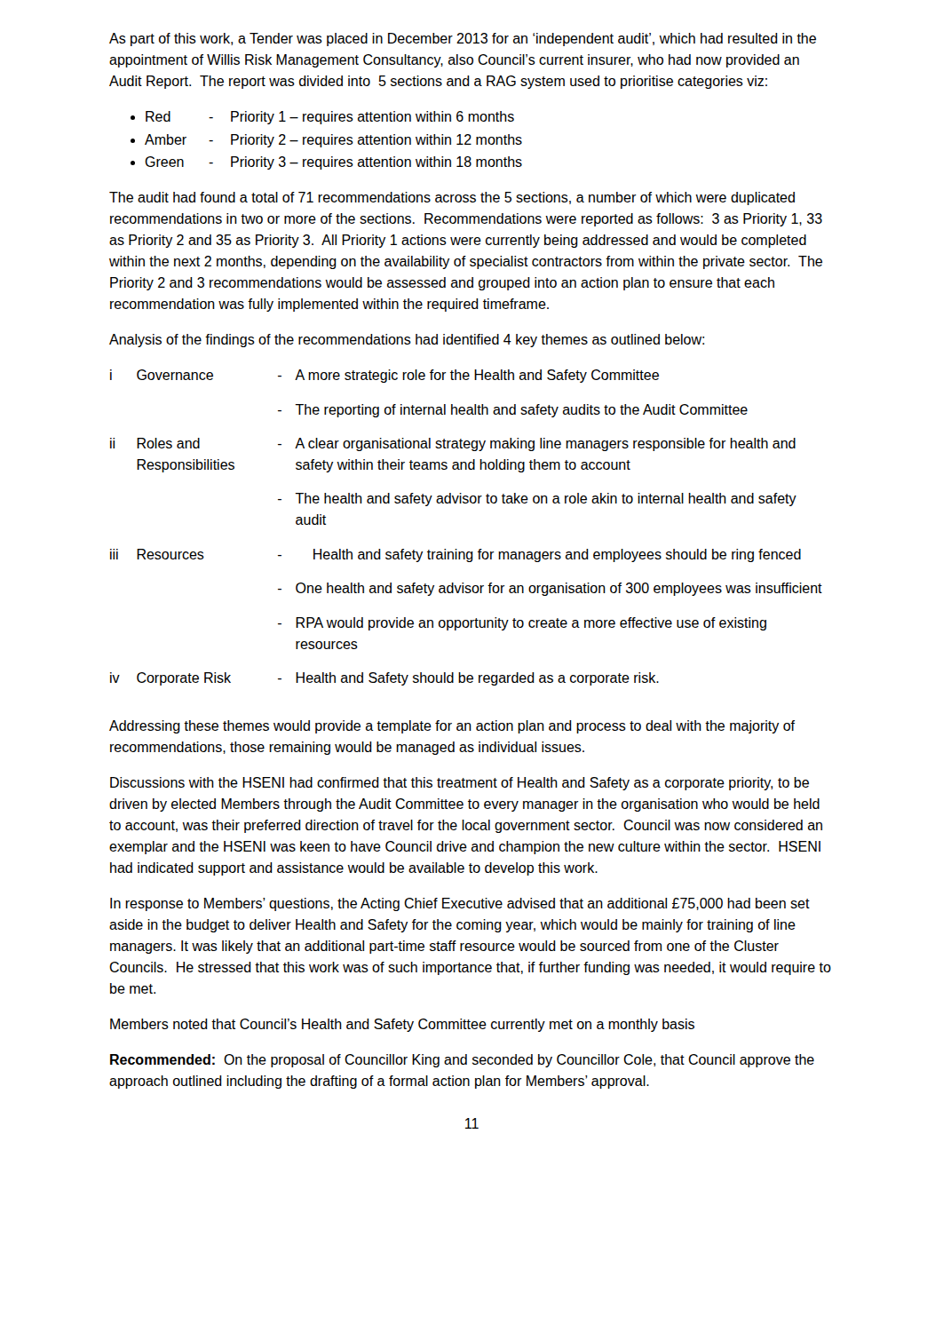As part of this work, a Tender was placed in December 2013 for an ‘independent audit’, which had resulted in the appointment of Willis Risk Management Consultancy, also Council’s current insurer, who had now provided an Audit Report. The report was divided into 5 sections and a RAG system used to prioritise categories viz:
Red-Priority 1 – requires attention within 6 months
Amber-Priority 2 – requires attention within 12 months
Green-Priority 3 – requires attention within 18 months
The audit had found a total of 71 recommendations across the 5 sections, a number of which were duplicated recommendations in two or more of the sections. Recommendations were reported as follows: 3 as Priority 1, 33 as Priority 2 and 35 as Priority 3. All Priority 1 actions were currently being addressed and would be completed within the next 2 months, depending on the availability of specialist contractors from within the private sector. The Priority 2 and 3 recommendations would be assessed and grouped into an action plan to ensure that each recommendation was fully implemented within the required timeframe.
Analysis of the findings of the recommendations had identified 4 key themes as outlined below:
| i | Governance | - | A more strategic role for the Health and Safety Committee |
| | | - | The reporting of internal health and safety audits to the Audit Committee |
| ii | Roles and Responsibilities | - | A clear organisational strategy making line managers responsible for health and safety within their teams and holding them to account |
| | | - | The health and safety advisor to take on a role akin to internal health and safety audit |
| iii | Resources | - | Health and safety training for managers and employees should be ring fenced |
| | | - | One health and safety advisor for an organisation of 300 employees was insufficient |
| | | - | RPA would provide an opportunity to create a more effective use of existing resources |
| iv | Corporate Risk | - | Health and Safety should be regarded as a corporate risk. |
Addressing these themes would provide a template for an action plan and process to deal with the majority of recommendations, those remaining would be managed as individual issues.
Discussions with the HSENI had confirmed that this treatment of Health and Safety as a corporate priority, to be driven by elected Members through the Audit Committee to every manager in the organisation who would be held to account, was their preferred direction of travel for the local government sector. Council was now considered an exemplar and the HSENI was keen to have Council drive and champion the new culture within the sector. HSENI had indicated support and assistance would be available to develop this work.
In response to Members’ questions, the Acting Chief Executive advised that an additional £75,000 had been set aside in the budget to deliver Health and Safety for the coming year, which would be mainly for training of line managers. It was likely that an additional part-time staff resource would be sourced from one of the Cluster Councils. He stressed that this work was of such importance that, if further funding was needed, it would require to be met.
Members noted that Council’s Health and Safety Committee currently met on a monthly basis
Recommended: On the proposal of Councillor King and seconded by Councillor Cole, that Council approve the approach outlined including the drafting of a formal action plan for Members’ approval.
11